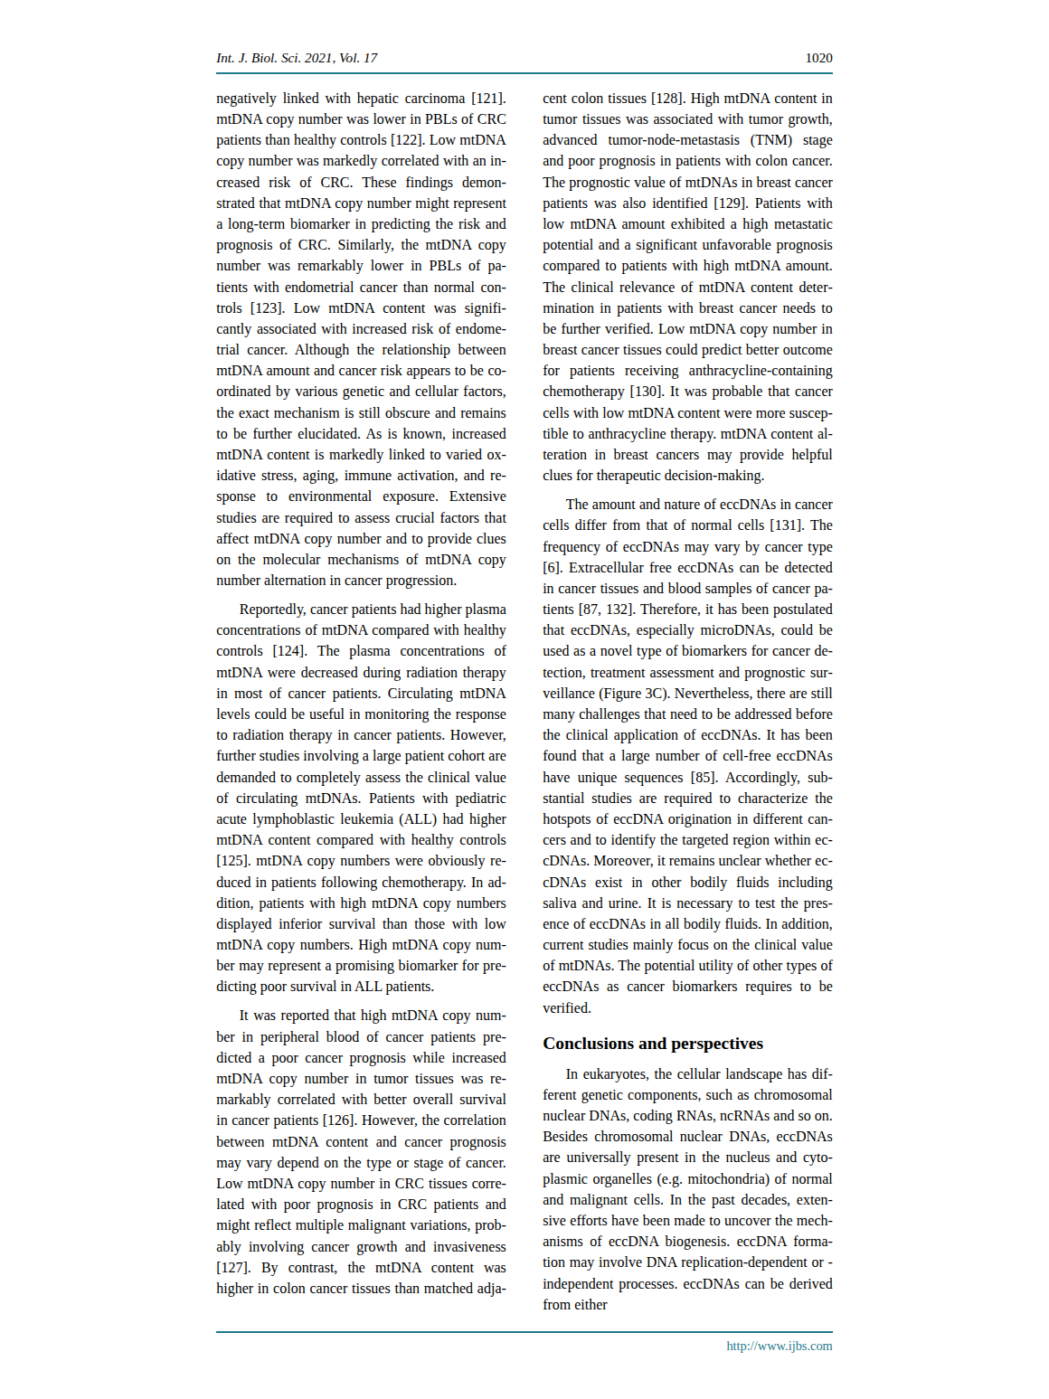Int. J. Biol. Sci. 2021, Vol. 17 1020
negatively linked with hepatic carcinoma [121]. mtDNA copy number was lower in PBLs of CRC patients than healthy controls [122]. Low mtDNA copy number was markedly correlated with an increased risk of CRC. These findings demonstrated that mtDNA copy number might represent a long-term biomarker in predicting the risk and prognosis of CRC. Similarly, the mtDNA copy number was remarkably lower in PBLs of patients with endometrial cancer than normal controls [123]. Low mtDNA content was significantly associated with increased risk of endometrial cancer. Although the relationship between mtDNA amount and cancer risk appears to be coordinated by various genetic and cellular factors, the exact mechanism is still obscure and remains to be further elucidated. As is known, increased mtDNA content is markedly linked to varied oxidative stress, aging, immune activation, and response to environmental exposure. Extensive studies are required to assess crucial factors that affect mtDNA copy number and to provide clues on the molecular mechanisms of mtDNA copy number alternation in cancer progression.
Reportedly, cancer patients had higher plasma concentrations of mtDNA compared with healthy controls [124]. The plasma concentrations of mtDNA were decreased during radiation therapy in most of cancer patients. Circulating mtDNA levels could be useful in monitoring the response to radiation therapy in cancer patients. However, further studies involving a large patient cohort are demanded to completely assess the clinical value of circulating mtDNAs. Patients with pediatric acute lymphoblastic leukemia (ALL) had higher mtDNA content compared with healthy controls [125]. mtDNA copy numbers were obviously reduced in patients following chemotherapy. In addition, patients with high mtDNA copy numbers displayed inferior survival than those with low mtDNA copy numbers. High mtDNA copy number may represent a promising biomarker for predicting poor survival in ALL patients.
It was reported that high mtDNA copy number in peripheral blood of cancer patients predicted a poor cancer prognosis while increased mtDNA copy number in tumor tissues was remarkably correlated with better overall survival in cancer patients [126]. However, the correlation between mtDNA content and cancer prognosis may vary depend on the type or stage of cancer. Low mtDNA copy number in CRC tissues correlated with poor prognosis in CRC patients and might reflect multiple malignant variations, probably involving cancer growth and invasiveness [127]. By contrast, the mtDNA content was higher in colon cancer tissues than matched adjacent colon tissues [128]. High mtDNA content in tumor tissues was associated with tumor growth, advanced tumor-node-metastasis (TNM) stage and poor prognosis in patients with colon cancer. The prognostic value of mtDNAs in breast cancer patients was also identified [129]. Patients with low mtDNA amount exhibited a high metastatic potential and a significant unfavorable prognosis compared to patients with high mtDNA amount. The clinical relevance of mtDNA content determination in patients with breast cancer needs to be further verified. Low mtDNA copy number in breast cancer tissues could predict better outcome for patients receiving anthracycline-containing chemotherapy [130]. It was probable that cancer cells with low mtDNA content were more susceptible to anthracycline therapy. mtDNA content alteration in breast cancers may provide helpful clues for therapeutic decision-making.
The amount and nature of eccDNAs in cancer cells differ from that of normal cells [131]. The frequency of eccDNAs may vary by cancer type [6]. Extracellular free eccDNAs can be detected in cancer tissues and blood samples of cancer patients [87, 132]. Therefore, it has been postulated that eccDNAs, especially microDNAs, could be used as a novel type of biomarkers for cancer detection, treatment assessment and prognostic surveillance (Figure 3C). Nevertheless, there are still many challenges that need to be addressed before the clinical application of eccDNAs. It has been found that a large number of cell-free eccDNAs have unique sequences [85]. Accordingly, substantial studies are required to characterize the hotspots of eccDNA origination in different cancers and to identify the targeted region within eccDNAs. Moreover, it remains unclear whether eccDNAs exist in other bodily fluids including saliva and urine. It is necessary to test the presence of eccDNAs in all bodily fluids. In addition, current studies mainly focus on the clinical value of mtDNAs. The potential utility of other types of eccDNAs as cancer biomarkers requires to be verified.
Conclusions and perspectives
In eukaryotes, the cellular landscape has different genetic components, such as chromosomal nuclear DNAs, coding RNAs, ncRNAs and so on. Besides chromosomal nuclear DNAs, eccDNAs are universally present in the nucleus and cytoplasmic organelles (e.g. mitochondria) of normal and malignant cells. In the past decades, extensive efforts have been made to uncover the mechanisms of eccDNA biogenesis. eccDNA formation may involve DNA replication-dependent or -independent processes. eccDNAs can be derived from either
http://www.ijbs.com